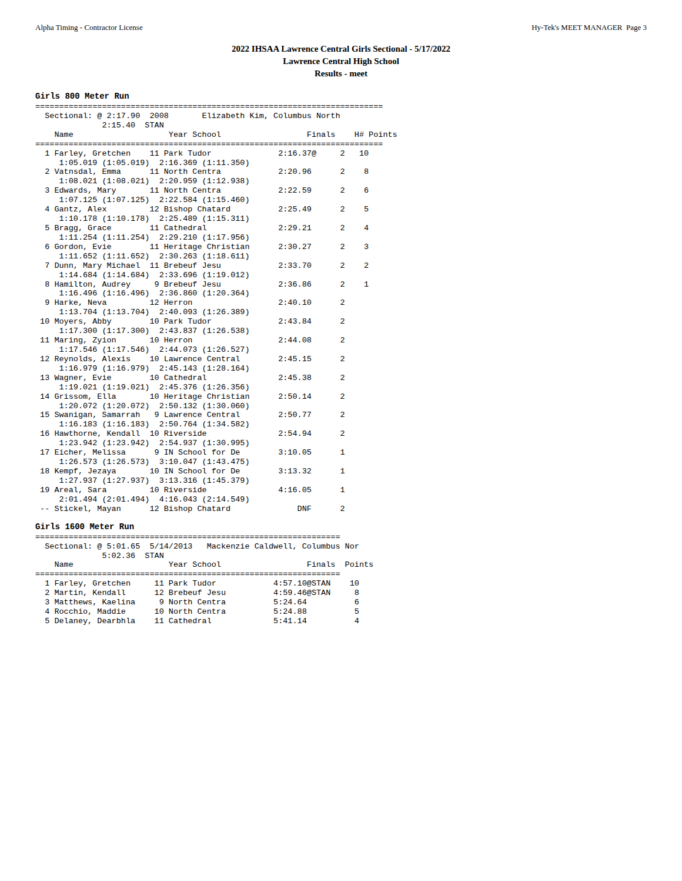Alpha Timing - Contractor License Hy-Tek's MEET MANAGER Page 3
2022 IHSAA Lawrence Central Girls Sectional - 5/17/2022
Lawrence Central High School
Results - meet
Girls 800 Meter Run
=========================================================================
  Sectional: @ 2:17.90  2008       Elizabeth Kim, Columbus North
              2:15.40  STAN
    Name                    Year School                  Finals    H# Points
=========================================================================
  1 Farley, Gretchen    11 Park Tudor              2:16.37@     2   10
     1:05.019 (1:05.019)  2:16.369 (1:11.350)
  2 Vatnsdal, Emma      11 North Centra            2:20.96      2    8
     1:08.021 (1:08.021)  2:20.959 (1:12.938)
  3 Edwards, Mary       11 North Centra            2:22.59      2    6
     1:07.125 (1:07.125)  2:22.584 (1:15.460)
  4 Gantz, Alex         12 Bishop Chatard          2:25.49      2    5
     1:10.178 (1:10.178)  2:25.489 (1:15.311)
  5 Bragg, Grace        11 Cathedral               2:29.21      2    4
     1:11.254 (1:11.254)  2:29.210 (1:17.956)
  6 Gordon, Evie        11 Heritage Christian      2:30.27      2    3
     1:11.652 (1:11.652)  2:30.263 (1:18.611)
  7 Dunn, Mary Michael  11 Brebeuf Jesu            2:33.70      2    2
     1:14.684 (1:14.684)  2:33.696 (1:19.012)
  8 Hamilton, Audrey     9 Brebeuf Jesu            2:36.86      2    1
     1:16.496 (1:16.496)  2:36.860 (1:20.364)
  9 Harke, Neva         12 Herron                  2:40.10      2
     1:13.704 (1:13.704)  2:40.093 (1:26.389)
 10 Moyers, Abby        10 Park Tudor              2:43.84      2
     1:17.300 (1:17.300)  2:43.837 (1:26.538)
 11 Maring, Zyion       10 Herron                  2:44.08      2
     1:17.546 (1:17.546)  2:44.073 (1:26.527)
 12 Reynolds, Alexis    10 Lawrence Central        2:45.15      2
     1:16.979 (1:16.979)  2:45.143 (1:28.164)
 13 Wagner, Evie        10 Cathedral               2:45.38      2
     1:19.021 (1:19.021)  2:45.376 (1:26.356)
 14 Grissom, Ella       10 Heritage Christian      2:50.14      2
     1:20.072 (1:20.072)  2:50.132 (1:30.060)
 15 Swanigan, Samarrah   9 Lawrence Central        2:50.77      2
     1:16.183 (1:16.183)  2:50.764 (1:34.582)
 16 Hawthorne, Kendall  10 Riverside               2:54.94      2
     1:23.942 (1:23.942)  2:54.937 (1:30.995)
 17 Eicher, Melissa      9 IN School for De        3:10.05      1
     1:26.573 (1:26.573)  3:10.047 (1:43.475)
 18 Kempf, Jezaya       10 IN School for De        3:13.32      1
     1:27.937 (1:27.937)  3:13.316 (1:45.379)
 19 Areal, Sara         10 Riverside               4:16.05      1
     2:01.494 (2:01.494)  4:16.043 (2:14.549)
 -- Stickel, Mayan      12 Bishop Chatard              DNF      2
Girls 1600 Meter Run
================================================================
  Sectional: @ 5:01.65  5/14/2013   Mackenzie Caldwell, Columbus Nor
              5:02.36  STAN
    Name                    Year School                  Finals  Points
================================================================
  1 Farley, Gretchen     11 Park Tudor            4:57.10@STAN    10
  2 Martin, Kendall      12 Brebeuf Jesu          4:59.46@STAN     8
  3 Matthews, Kaelina     9 North Centra          5:24.64          6
  4 Rocchio, Maddie      10 North Centra          5:24.88          5
  5 Delaney, Dearbhla    11 Cathedral             5:41.14          4